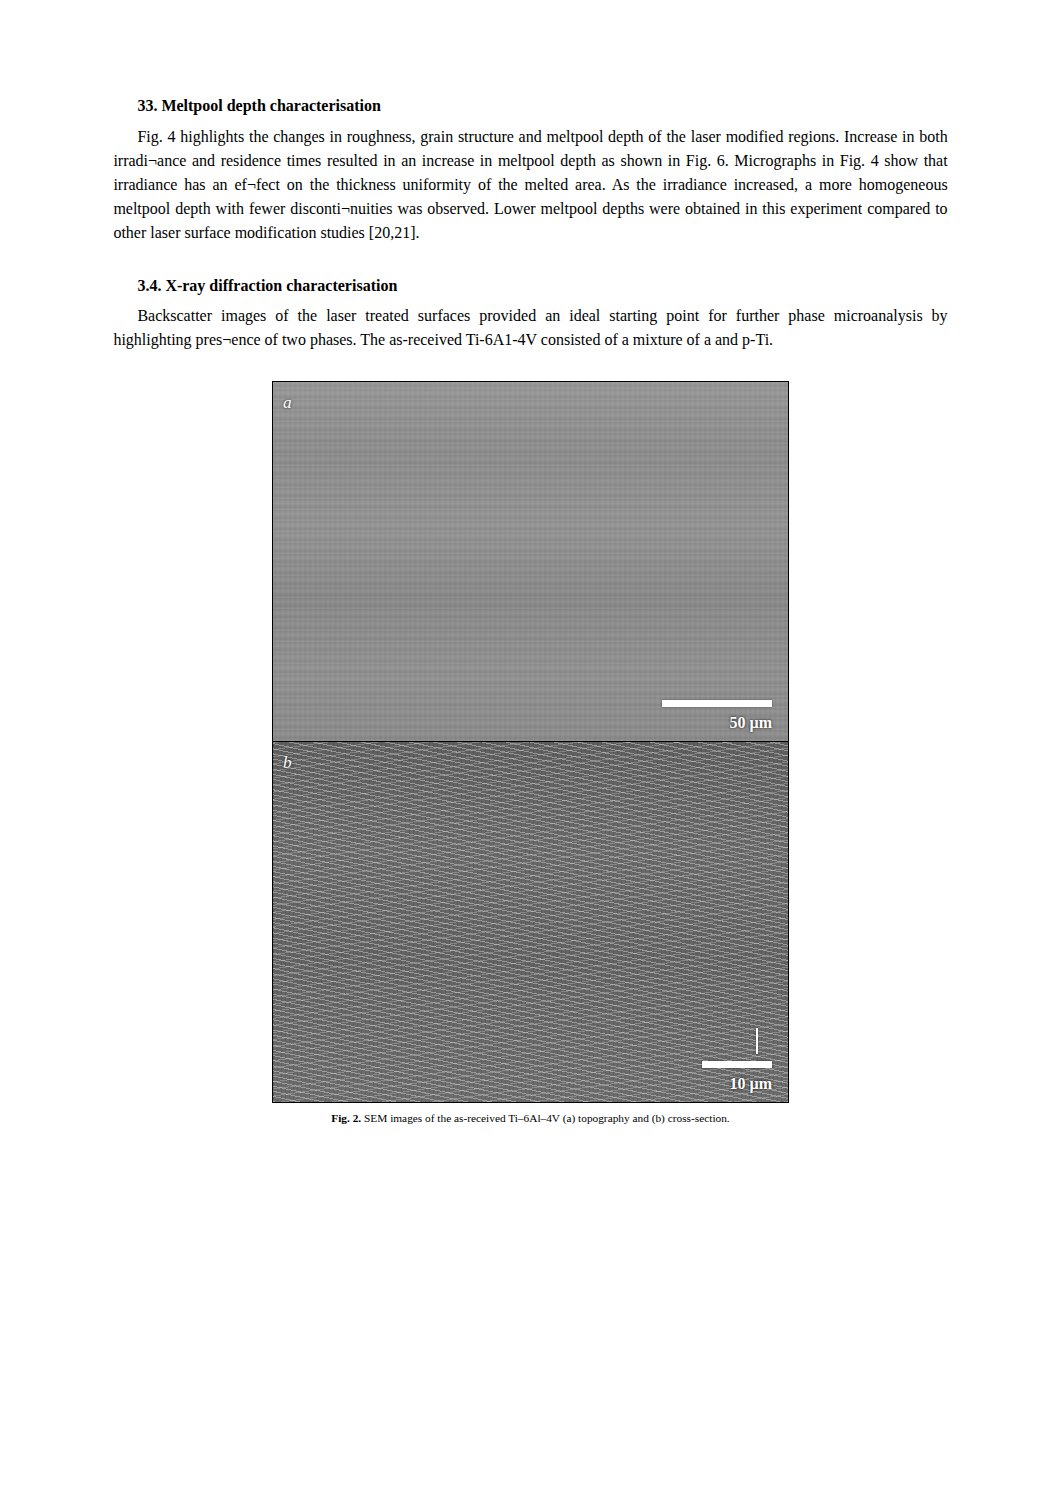33. Meltpool depth characterisation
Fig. 4 highlights the changes in roughness, grain structure and meltpool depth of the laser modified regions. Increase in both irradi¬ance and residence times resulted in an increase in meltpool depth as shown in Fig. 6. Micrographs in Fig. 4 show that irradiance has an ef¬fect on the thickness uniformity of the melted area. As the irradiance increased, a more homogeneous meltpool depth with fewer disconti¬nuities was observed. Lower meltpool depths were obtained in this experiment compared to other laser surface modification studies [20,21].
3.4. X-ray diffraction characterisation
Backscatter images of the laser treated surfaces provided an ideal starting point for further phase microanalysis by highlighting pres¬ence of two phases. The as-received Ti-6A1-4V consisted of a mixture of a and p-Ti.
a
50 µm
b
10 µm
Fig. 2. SEM images of the as-received Ti–6Al–4V (a) topography and (b) cross-section.